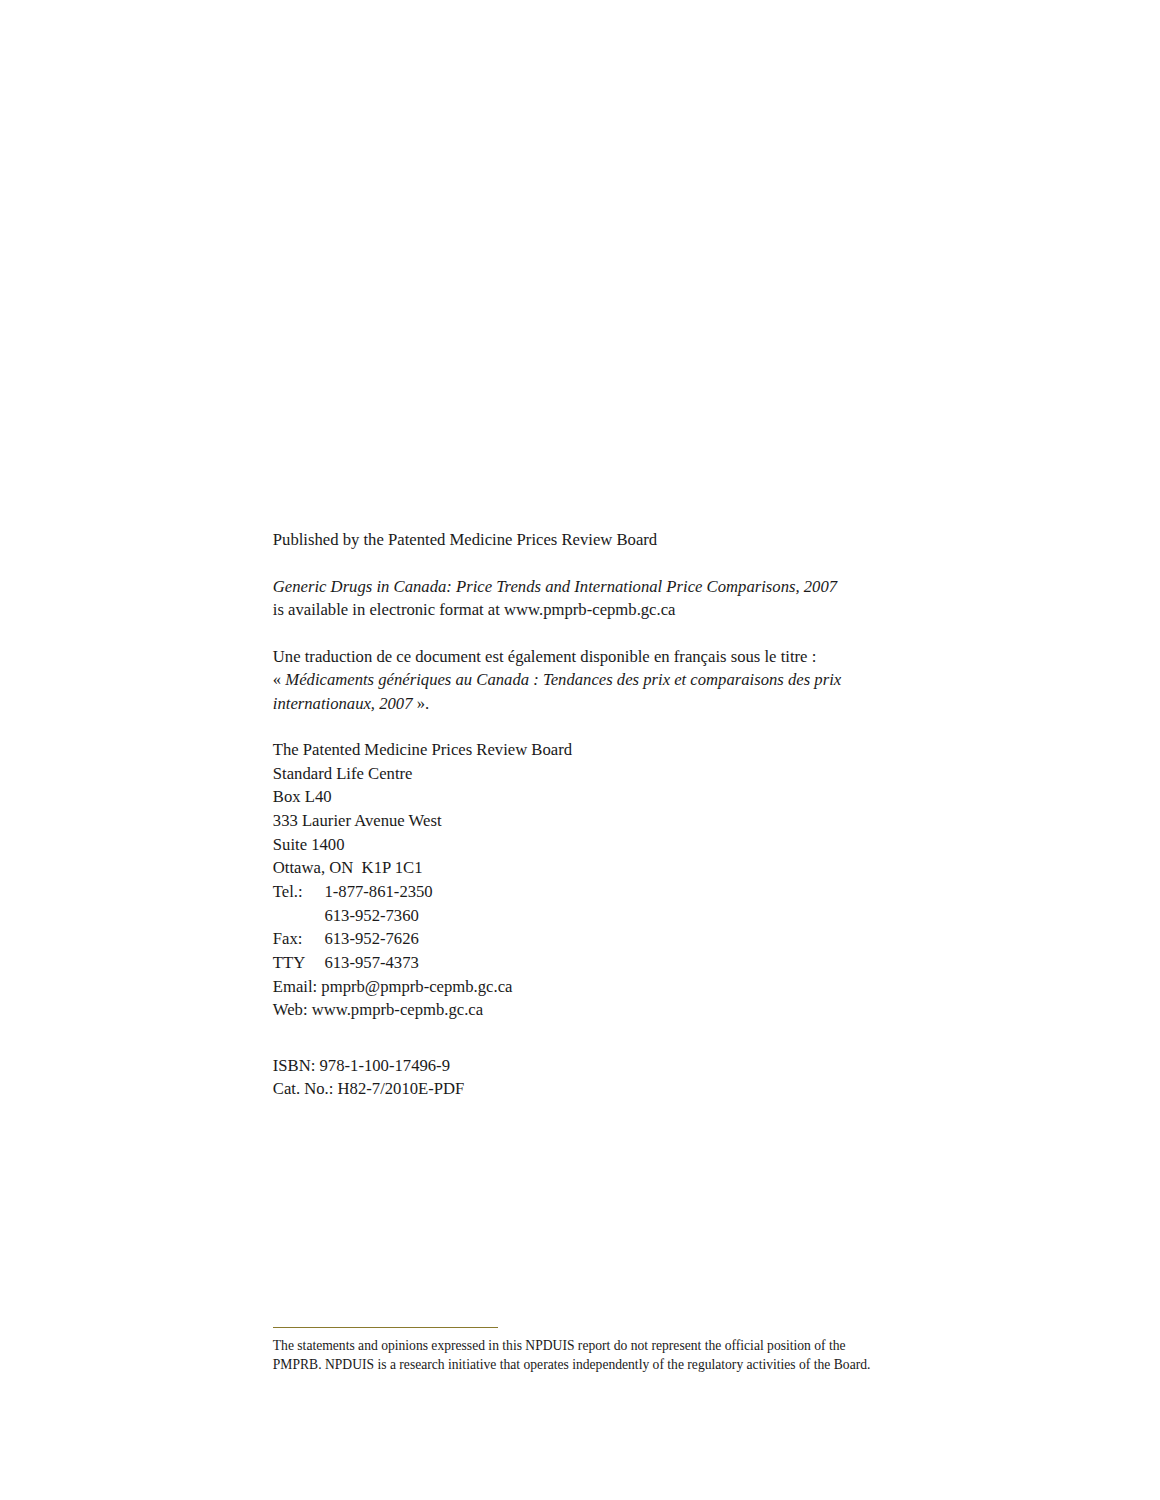Published by the Patented Medicine Prices Review Board
Generic Drugs in Canada: Price Trends and International Price Comparisons, 2007
is available in electronic format at www.pmprb-cepmb.gc.ca
Une traduction de ce document est également disponible en français sous le titre :
« Médicaments génériques au Canada : Tendances des prix et comparaisons des prix internationaux, 2007 ».
The Patented Medicine Prices Review Board
Standard Life Centre
Box L40
333 Laurier Avenue West
Suite 1400
Ottawa, ON K1P 1C1
Tel.: 1-877-861-2350
613-952-7360
Fax: 613-952-7626
TTY613-957-4373
Email: pmprb@pmprb-cepmb.gc.ca
Web: www.pmprb-cepmb.gc.ca
ISBN: 978-1-100-17496-9
Cat. No.: H82-7/2010E-PDF
The statements and opinions expressed in this NPDUIS report do not represent the official position of the PMPRB. NPDUIS is a research initiative that operates independently of the regulatory activities of the Board.